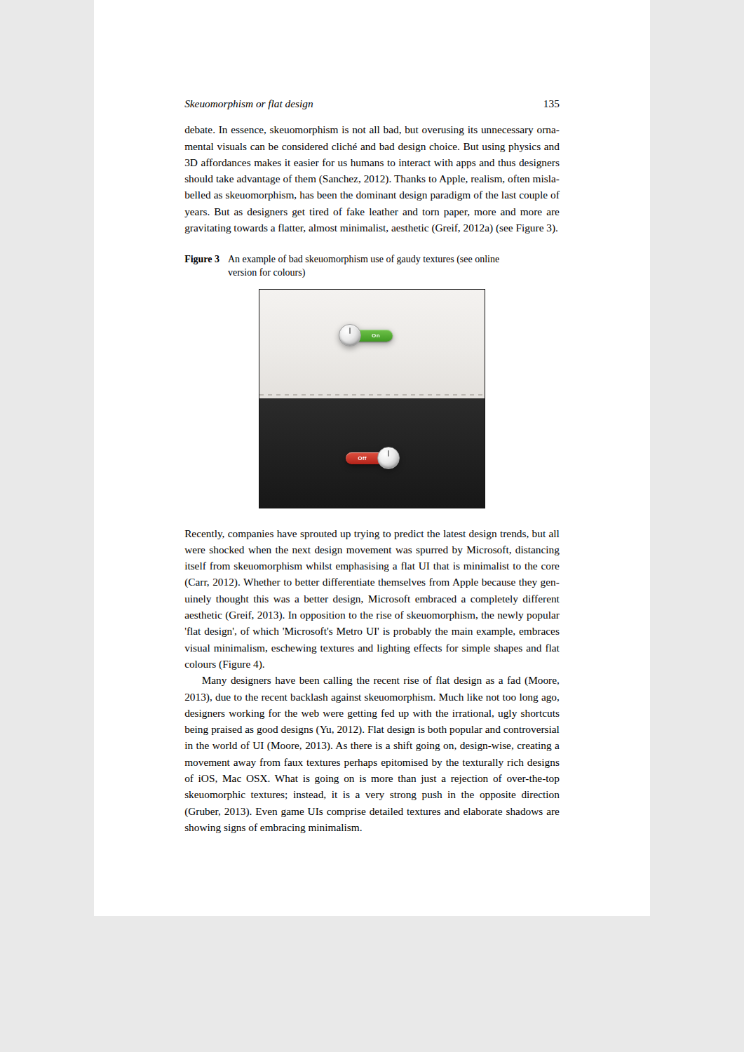Skeuomorphism or flat design 135
debate. In essence, skeuomorphism is not all bad, but overusing its unnecessary ornamental visuals can be considered cliché and bad design choice. But using physics and 3D affordances makes it easier for us humans to interact with apps and thus designers should take advantage of them (Sanchez, 2012). Thanks to Apple, realism, often mislabelled as skeuomorphism, has been the dominant design paradigm of the last couple of years. But as designers get tired of fake leather and torn paper, more and more are gravitating towards a flatter, almost minimalist, aesthetic (Greif, 2012a) (see Figure 3).
Figure 3 An example of bad skeuomorphism use of gaudy textures (see online version for colours)
On
Off
Recently, companies have sprouted up trying to predict the latest design trends, but all were shocked when the next design movement was spurred by Microsoft, distancing itself from skeuomorphism whilst emphasising a flat UI that is minimalist to the core (Carr, 2012). Whether to better differentiate themselves from Apple because they genuinely thought this was a better design, Microsoft embraced a completely different aesthetic (Greif, 2013). In opposition to the rise of skeuomorphism, the newly popular 'flat design', of which 'Microsoft's Metro UI' is probably the main example, embraces visual minimalism, eschewing textures and lighting effects for simple shapes and flat colours (Figure 4).
Many designers have been calling the recent rise of flat design as a fad (Moore, 2013), due to the recent backlash against skeuomorphism. Much like not too long ago, designers working for the web were getting fed up with the irrational, ugly shortcuts being praised as good designs (Yu, 2012). Flat design is both popular and controversial in the world of UI (Moore, 2013). As there is a shift going on, design-wise, creating a movement away from faux textures perhaps epitomised by the texturally rich designs of iOS, Mac OSX. What is going on is more than just a rejection of over-the-top skeuomorphic textures; instead, it is a very strong push in the opposite direction (Gruber, 2013). Even game UIs comprise detailed textures and elaborate shadows are showing signs of embracing minimalism.